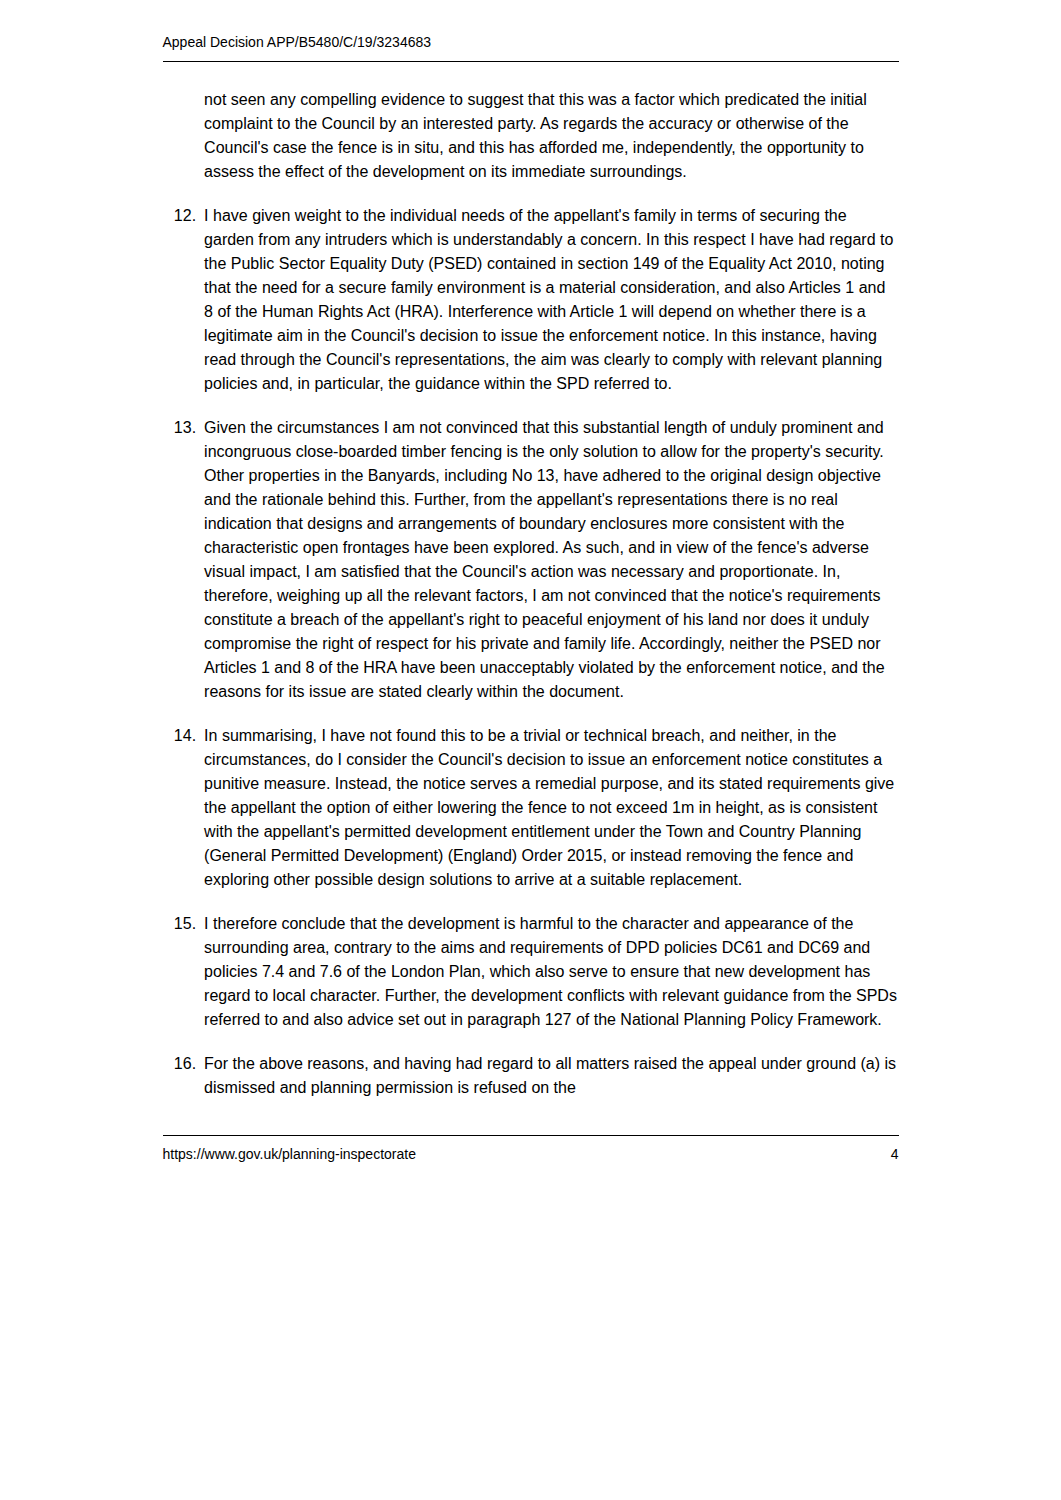Appeal Decision APP/B5480/C/19/3234683
not seen any compelling evidence to suggest that this was a factor which predicated the initial complaint to the Council by an interested party. As regards the accuracy or otherwise of the Council's case the fence is in situ, and this has afforded me, independently, the opportunity to assess the effect of the development on its immediate surroundings.
I have given weight to the individual needs of the appellant's family in terms of securing the garden from any intruders which is understandably a concern. In this respect I have had regard to the Public Sector Equality Duty (PSED) contained in section 149 of the Equality Act 2010, noting that the need for a secure family environment is a material consideration, and also Articles 1 and 8 of the Human Rights Act (HRA). Interference with Article 1 will depend on whether there is a legitimate aim in the Council's decision to issue the enforcement notice. In this instance, having read through the Council's representations, the aim was clearly to comply with relevant planning policies and, in particular, the guidance within the SPD referred to.
Given the circumstances I am not convinced that this substantial length of unduly prominent and incongruous close-boarded timber fencing is the only solution to allow for the property's security. Other properties in the Banyards, including No 13, have adhered to the original design objective and the rationale behind this. Further, from the appellant's representations there is no real indication that designs and arrangements of boundary enclosures more consistent with the characteristic open frontages have been explored. As such, and in view of the fence's adverse visual impact, I am satisfied that the Council's action was necessary and proportionate. In, therefore, weighing up all the relevant factors, I am not convinced that the notice's requirements constitute a breach of the appellant's right to peaceful enjoyment of his land nor does it unduly compromise the right of respect for his private and family life. Accordingly, neither the PSED nor Articles 1 and 8 of the HRA have been unacceptably violated by the enforcement notice, and the reasons for its issue are stated clearly within the document.
In summarising, I have not found this to be a trivial or technical breach, and neither, in the circumstances, do I consider the Council's decision to issue an enforcement notice constitutes a punitive measure. Instead, the notice serves a remedial purpose, and its stated requirements give the appellant the option of either lowering the fence to not exceed 1m in height, as is consistent with the appellant's permitted development entitlement under the Town and Country Planning (General Permitted Development) (England) Order 2015, or instead removing the fence and exploring other possible design solutions to arrive at a suitable replacement.
I therefore conclude that the development is harmful to the character and appearance of the surrounding area, contrary to the aims and requirements of DPD policies DC61 and DC69 and policies 7.4 and 7.6 of the London Plan, which also serve to ensure that new development has regard to local character. Further, the development conflicts with relevant guidance from the SPDs referred to and also advice set out in paragraph 127 of the National Planning Policy Framework.
For the above reasons, and having had regard to all matters raised the appeal under ground (a) is dismissed and planning permission is refused on the
https://www.gov.uk/planning-inspectorate 4